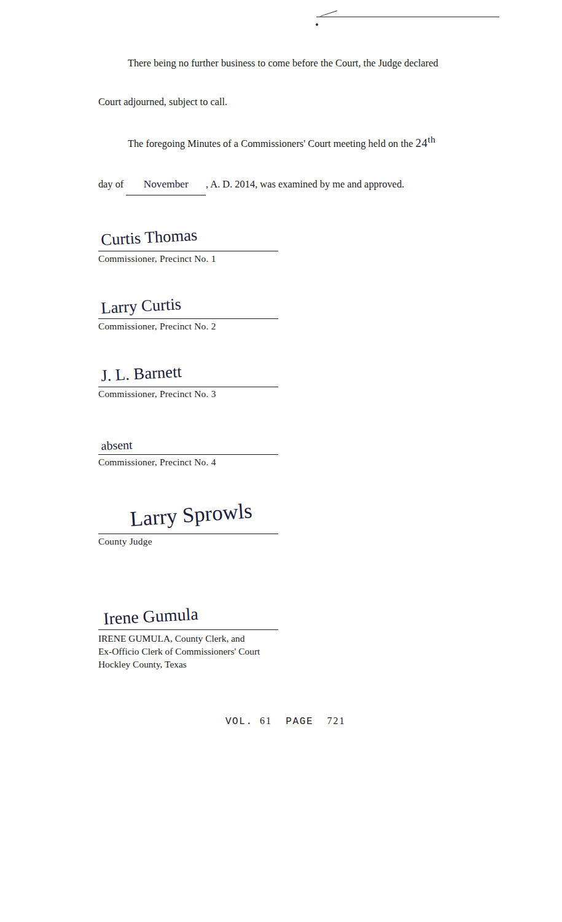There being no further business to come before the Court, the Judge declared
Court adjourned, subject to call.
The foregoing Minutes of a Commissioners' Court meeting held on the 24th
day of November, A. D. 2014, was examined by me and approved.
Curtis Thomas
Commissioner, Precinct No. 1
Larry Curtis
Commissioner, Precinct No. 2
J. L. Barnett
Commissioner, Precinct No. 3
absent
Commissioner, Precinct No. 4
Larry Sprowls
County Judge
Irene Gumula
IRENE GUMULA, County Clerk, and
Ex-Officio Clerk of Commissioners' Court
Hockley County, Texas
VOL. 61 PAGE 721